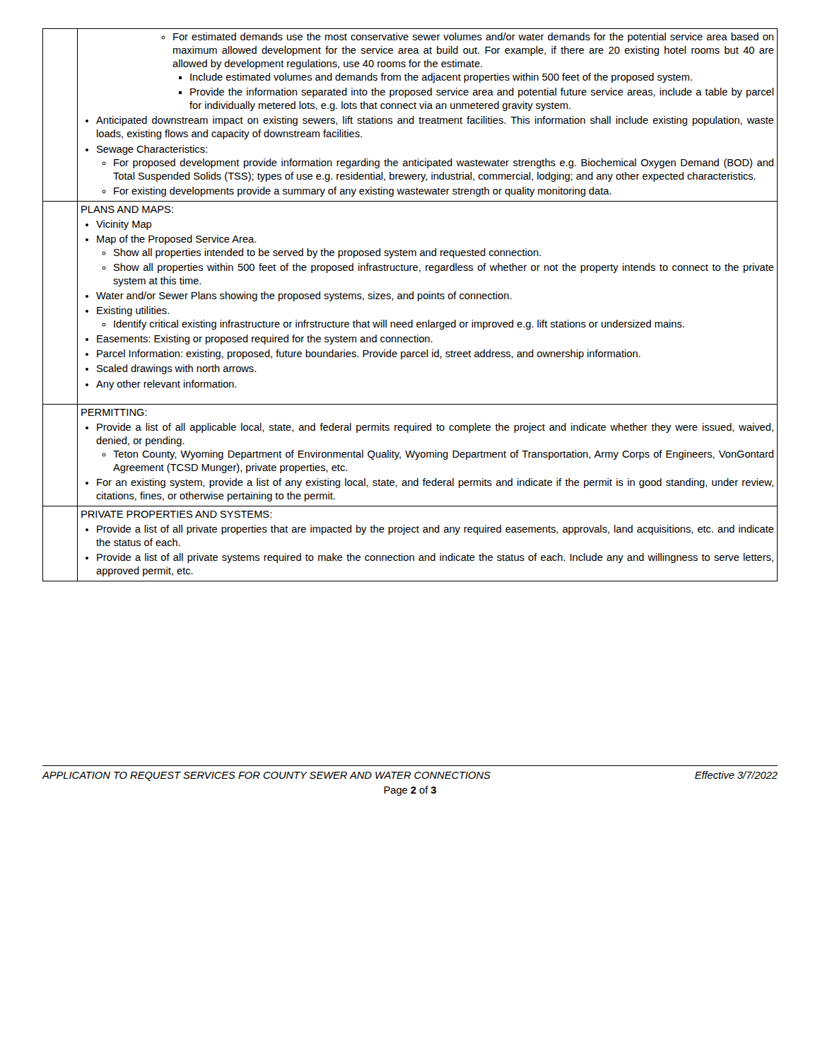| | For estimated demands use the most conservative sewer volumes and/or water demands for the potential service area based on maximum allowed development for the service area at build out. For example, if there are 20 existing hotel rooms but 40 are allowed by development regulations, use 40 rooms for the estimate. Include estimated volumes and demands from the adjacent properties within 500 feet of the proposed system. Provide the information separated into the proposed service area and potential future service areas, include a table by parcel for individually metered lots, e.g. lots that connect via an unmetered gravity system. Anticipated downstream impact on existing sewers, lift stations and treatment facilities. This information shall include existing population, waste loads, existing flows and capacity of downstream facilities. Sewage Characteristics: For proposed development provide information regarding the anticipated wastewater strengths e.g. Biochemical Oxygen Demand (BOD) and Total Suspended Solids (TSS); types of use e.g. residential, brewery, industrial, commercial, lodging; and any other expected characteristics. For existing developments provide a summary of any existing wastewater strength or quality monitoring data. |
| | PLANS AND MAPS: Vicinity Map Map of the Proposed Service Area. Show all properties intended to be served by the proposed system and requested connection. Show all properties within 500 feet of the proposed infrastructure, regardless of whether or not the property intends to connect to the private system at this time. Water and/or Sewer Plans showing the proposed systems, sizes, and points of connection. Existing utilities. Identify critical existing infrastructure or infrstructure that will need enlarged or improved e.g. lift stations or undersized mains. Easements: Existing or proposed required for the system and connection. Parcel Information: existing, proposed, future boundaries. Provide parcel id, street address, and ownership information. Scaled drawings with north arrows. Any other relevant information. |
| | PERMITTING: Provide a list of all applicable local, state, and federal permits required to complete the project and indicate whether they were issued, waived, denied, or pending. Teton County, Wyoming Department of Environmental Quality, Wyoming Department of Transportation, Army Corps of Engineers, VonGontard Agreement (TCSD Munger), private properties, etc. For an existing system, provide a list of any existing local, state, and federal permits and indicate if the permit is in good standing, under review, citations, fines, or otherwise pertaining to the permit. |
| | PRIVATE PROPERTIES AND SYSTEMS: Provide a list of all private properties that are impacted by the project and any required easements, approvals, land acquisitions, etc. and indicate the status of each. Provide a list of all private systems required to make the connection and indicate the status of each. Include any and willingness to serve letters, approved permit, etc. |
APPLICATION TO REQUEST SERVICES FOR COUNTY SEWER AND WATER CONNECTIONS Effective 3/7/2022
Page 2 of 3